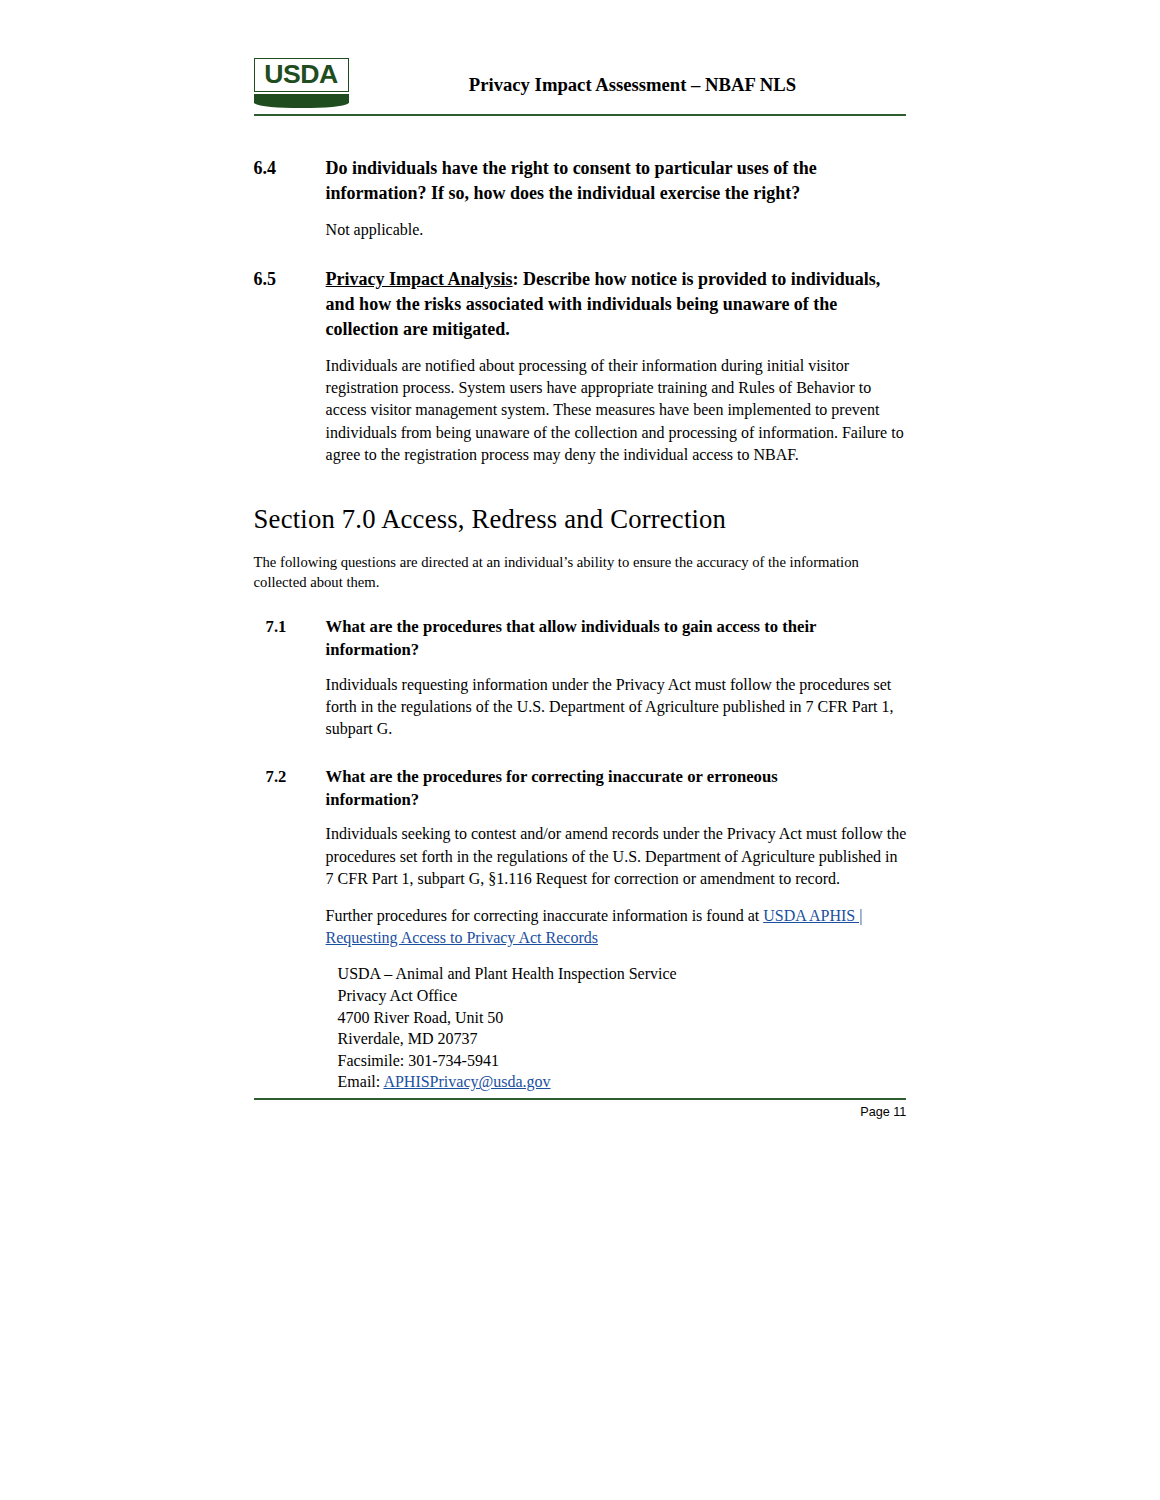USDA
Privacy Impact Assessment – NBAF NLS
6.4
Do individuals have the right to consent to particular uses of the information? If so, how does the individual exercise the right?
Not applicable.
6.5
Privacy Impact Analysis: Describe how notice is provided to individuals, and how the risks associated with individuals being unaware of the collection are mitigated.
Individuals are notified about processing of their information during initial visitor registration process. System users have appropriate training and Rules of Behavior to access visitor management system. These measures have been implemented to prevent individuals from being unaware of the collection and processing of information. Failure to agree to the registration process may deny the individual access to NBAF.
Section 7.0 Access, Redress and Correction
The following questions are directed at an individual’s ability to ensure the accuracy of the information collected about them.
7.1
What are the procedures that allow individuals to gain access to their information?
Individuals requesting information under the Privacy Act must follow the procedures set forth in the regulations of the U.S. Department of Agriculture published in 7 CFR Part 1, subpart G.
7.2
What are the procedures for correcting inaccurate or erroneous information?
Individuals seeking to contest and/or amend records under the Privacy Act must follow the procedures set forth in the regulations of the U.S. Department of Agriculture published in 7 CFR Part 1, subpart G, §1.116 Request for correction or amendment to record.
Further procedures for correcting inaccurate information is found at USDA APHIS | Requesting Access to Privacy Act Records
USDA – Animal and Plant Health Inspection Service
Privacy Act Office
4700 River Road, Unit 50
Riverdale, MD 20737
Facsimile: 301-734-5941
Email: APHISPrivacy@usda.gov
Page 11